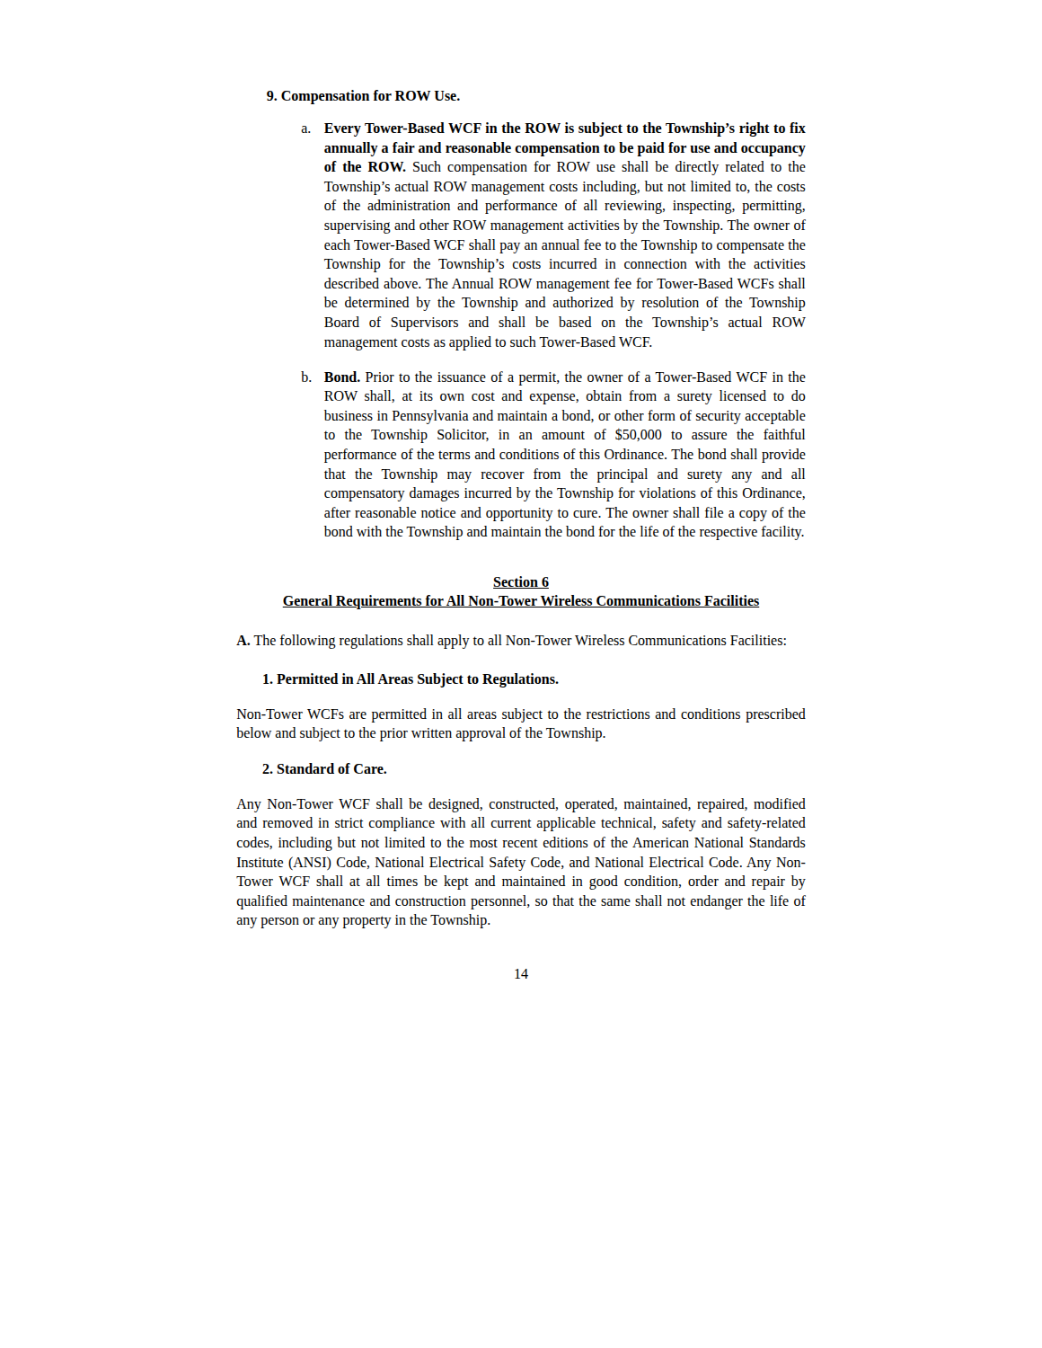9. Compensation for ROW Use.
a. Every Tower-Based WCF in the ROW is subject to the Township’s right to fix annually a fair and reasonable compensation to be paid for use and occupancy of the ROW. Such compensation for ROW use shall be directly related to the Township’s actual ROW management costs including, but not limited to, the costs of the administration and performance of all reviewing, inspecting, permitting, supervising and other ROW management activities by the Township. The owner of each Tower-Based WCF shall pay an annual fee to the Township to compensate the Township for the Township’s costs incurred in connection with the activities described above. The Annual ROW management fee for Tower-Based WCFs shall be determined by the Township and authorized by resolution of the Township Board of Supervisors and shall be based on the Township’s actual ROW management costs as applied to such Tower-Based WCF.
b. Bond. Prior to the issuance of a permit, the owner of a Tower-Based WCF in the ROW shall, at its own cost and expense, obtain from a surety licensed to do business in Pennsylvania and maintain a bond, or other form of security acceptable to the Township Solicitor, in an amount of $50,000 to assure the faithful performance of the terms and conditions of this Ordinance. The bond shall provide that the Township may recover from the principal and surety any and all compensatory damages incurred by the Township for violations of this Ordinance, after reasonable notice and opportunity to cure. The owner shall file a copy of the bond with the Township and maintain the bond for the life of the respective facility.
Section 6 General Requirements for All Non-Tower Wireless Communications Facilities
A. The following regulations shall apply to all Non-Tower Wireless Communications Facilities:
1. Permitted in All Areas Subject to Regulations.
Non-Tower WCFs are permitted in all areas subject to the restrictions and conditions prescribed below and subject to the prior written approval of the Township.
2. Standard of Care.
Any Non-Tower WCF shall be designed, constructed, operated, maintained, repaired, modified and removed in strict compliance with all current applicable technical, safety and safety-related codes, including but not limited to the most recent editions of the American National Standards Institute (ANSI) Code, National Electrical Safety Code, and National Electrical Code. Any Non-Tower WCF shall at all times be kept and maintained in good condition, order and repair by qualified maintenance and construction personnel, so that the same shall not endanger the life of any person or any property in the Township.
14